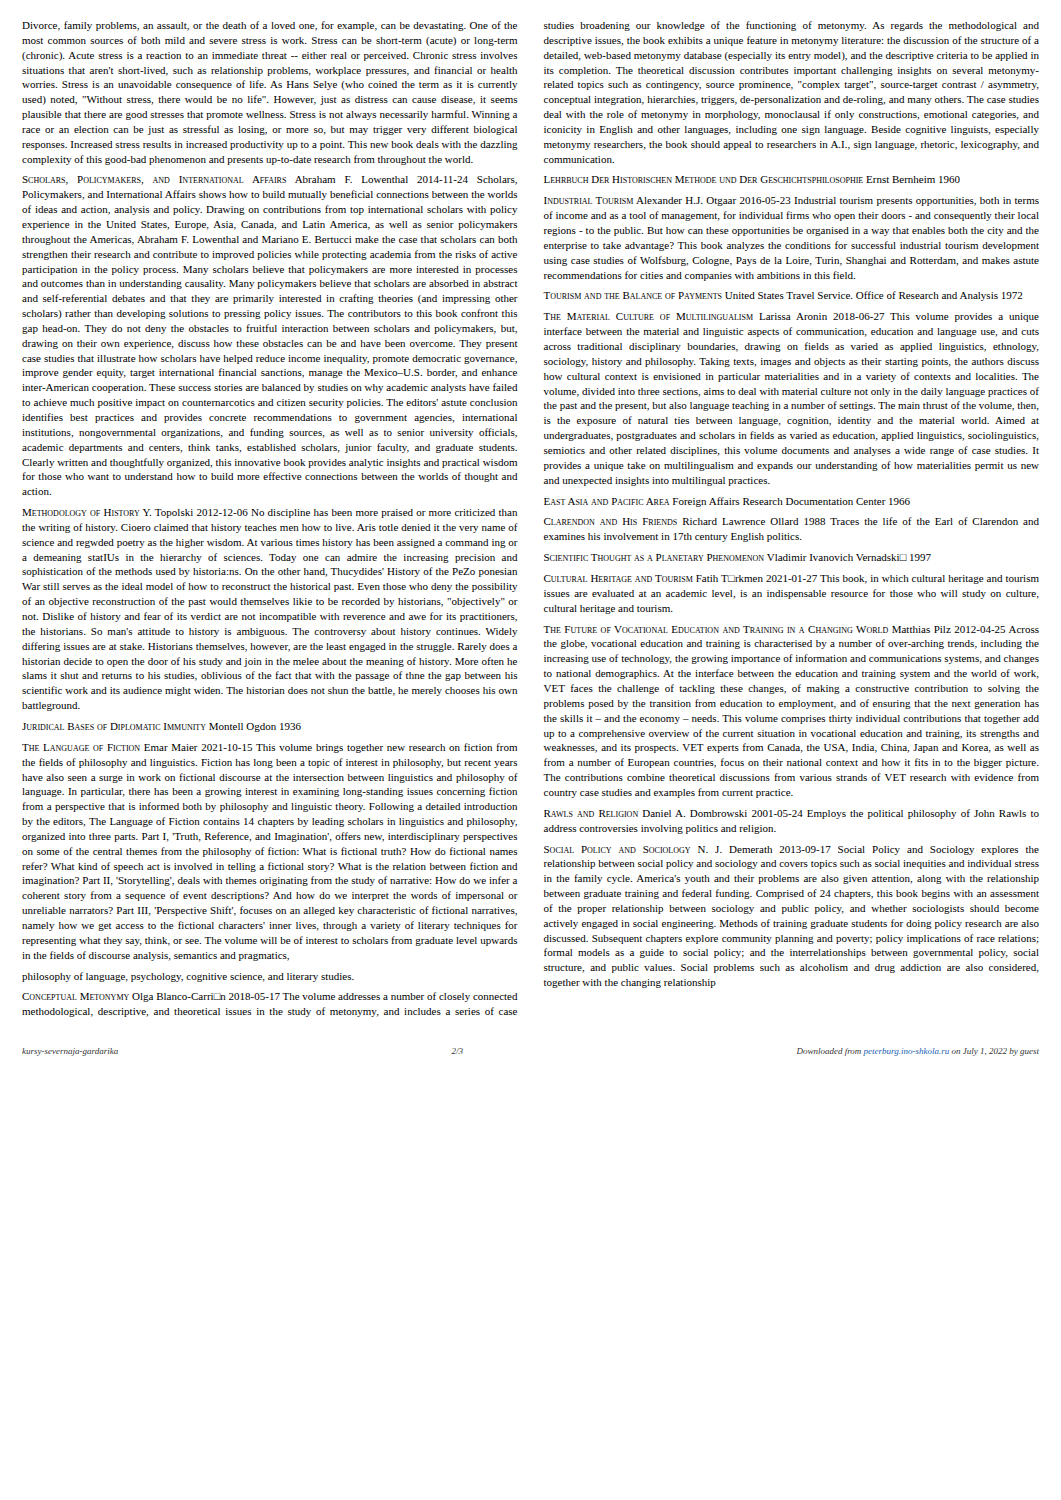Divorce, family problems, an assault, or the death of a loved one, for example, can be devastating. One of the most common sources of both mild and severe stress is work. Stress can be short-term (acute) or long-term (chronic). Acute stress is a reaction to an immediate threat -- either real or perceived. Chronic stress involves situations that aren't short-lived, such as relationship problems, workplace pressures, and financial or health worries. Stress is an unavoidable consequence of life. As Hans Selye (who coined the term as it is currently used) noted, "Without stress, there would be no life". However, just as distress can cause disease, it seems plausible that there are good stresses that promote wellness. Stress is not always necessarily harmful. Winning a race or an election can be just as stressful as losing, or more so, but may trigger very different biological responses. Increased stress results in increased productivity up to a point. This new book deals with the dazzling complexity of this good-bad phenomenon and presents up-to-date research from throughout the world.
Scholars, Policymakers, and International Affairs Abraham F. Lowenthal 2014-11-24 Scholars, Policymakers, and International Affairs shows how to build mutually beneficial connections between the worlds of ideas and action, analysis and policy. Drawing on contributions from top international scholars with policy experience in the United States, Europe, Asia, Canada, and Latin America, as well as senior policymakers throughout the Americas, Abraham F. Lowenthal and Mariano E. Bertucci make the case that scholars can both strengthen their research and contribute to improved policies while protecting academia from the risks of active participation in the policy process. Many scholars believe that policymakers are more interested in processes and outcomes than in understanding causality. Many policymakers believe that scholars are absorbed in abstract and self-referential debates and that they are primarily interested in crafting theories (and impressing other scholars) rather than developing solutions to pressing policy issues. The contributors to this book confront this gap head-on. They do not deny the obstacles to fruitful interaction between scholars and policymakers, but, drawing on their own experience, discuss how these obstacles can be and have been overcome. They present case studies that illustrate how scholars have helped reduce income inequality, promote democratic governance, improve gender equity, target international financial sanctions, manage the Mexico–U.S. border, and enhance inter-American cooperation. These success stories are balanced by studies on why academic analysts have failed to achieve much positive impact on counternarcotics and citizen security policies. The editors' astute conclusion identifies best practices and provides concrete recommendations to government agencies, international institutions, nongovernmental organizations, and funding sources, as well as to senior university officials, academic departments and centers, think tanks, established scholars, junior faculty, and graduate students. Clearly written and thoughtfully organized, this innovative book provides analytic insights and practical wisdom for those who want to understand how to build more effective connections between the worlds of thought and action.
Methodology of History Y. Topolski 2012-12-06 No discipline has been more praised or more criticized than the writing of history. Cioero claimed that history teaches men how to live. Aris totle denied it the very name of science and regwded poetry as the higher wisdom. At various times history has been assigned a command ing or a demeaning statIUs in the hierarchy of sciences. Today one can admire the increasing precision and sophistication of the methods used by historia:ns. On the other hand, Thucydides' History of the PeZo ponesian War still serves as the ideal model of how to reconstruct the historical past. Even those who deny the possibility of an objective reconstruction of the past would themselves likie to be recorded by historians, "objectively" or not. Dislike of history and fear of its verdict are not incompatible with reverence and awe for its practitioners, the historians. So man's attitude to history is ambiguous. The controversy about history continues. Widely differing issues are at stake. Historians themselves, however, are the least engaged in the struggle. Rarely does a historian decide to open the door of his study and join in the melee about the meaning of history. More often he slams it shut and returns to his studies, oblivious of the fact that with the passage of thne the gap between his scientific work and its audience might widen. The historian does not shun the battle, he merely chooses his own battleground.
Juridical Bases of Diplomatic Immunity Montell Ogdon 1936
The Language of Fiction Emar Maier 2021-10-15 This volume brings together new research on fiction from the fields of philosophy and linguistics. Fiction has long been a topic of interest in philosophy, but recent years have also seen a surge in work on fictional discourse at the intersection between linguistics and philosophy of language. In particular, there has been a growing interest in examining long-standing issues concerning fiction from a perspective that is informed both by philosophy and linguistic theory. Following a detailed introduction by the editors, The Language of Fiction contains 14 chapters by leading scholars in linguistics and philosophy, organized into three parts. Part I, 'Truth, Reference, and Imagination', offers new, interdisciplinary perspectives on some of the central themes from the philosophy of fiction: What is fictional truth? How do fictional names refer? What kind of speech act is involved in telling a fictional story? What is the relation between fiction and imagination? Part II, 'Storytelling', deals with themes originating from the study of narrative: How do we infer a coherent story from a sequence of event descriptions? And how do we interpret the words of impersonal or unreliable narrators? Part III, 'Perspective Shift', focuses on an alleged key characteristic of fictional narratives, namely how we get access to the fictional characters' inner lives, through a variety of literary techniques for representing what they say, think, or see. The volume will be of interest to scholars from graduate level upwards in the fields of discourse analysis, semantics and pragmatics,
philosophy of language, psychology, cognitive science, and literary studies.
Conceptual Metonymy Olga Blanco-Carri□n 2018-05-17 The volume addresses a number of closely connected methodological, descriptive, and theoretical issues in the study of metonymy, and includes a series of case studies broadening our knowledge of the functioning of metonymy. As regards the methodological and descriptive issues, the book exhibits a unique feature in metonymy literature: the discussion of the structure of a detailed, web-based metonymy database (especially its entry model), and the descriptive criteria to be applied in its completion. The theoretical discussion contributes important challenging insights on several metonymy-related topics such as contingency, source prominence, "complex target", source-target contrast / asymmetry, conceptual integration, hierarchies, triggers, de-personalization and de-roling, and many others. The case studies deal with the role of metonymy in morphology, monoclausal if only constructions, emotional categories, and iconicity in English and other languages, including one sign language. Beside cognitive linguists, especially metonymy researchers, the book should appeal to researchers in A.I., sign language, rhetoric, lexicography, and communication.
Lehrbuch Der Historischen Methode und Der Geschichtsphilosophie Ernst Bernheim 1960
Industrial Tourism Alexander H.J. Otgaar 2016-05-23 Industrial tourism presents opportunities, both in terms of income and as a tool of management, for individual firms who open their doors - and consequently their local regions - to the public. But how can these opportunities be organised in a way that enables both the city and the enterprise to take advantage? This book analyzes the conditions for successful industrial tourism development using case studies of Wolfsburg, Cologne, Pays de la Loire, Turin, Shanghai and Rotterdam, and makes astute recommendations for cities and companies with ambitions in this field.
Tourism and the Balance of Payments United States Travel Service. Office of Research and Analysis 1972
The Material Culture of Multilingualism Larissa Aronin 2018-06-27 This volume provides a unique interface between the material and linguistic aspects of communication, education and language use, and cuts across traditional disciplinary boundaries, drawing on fields as varied as applied linguistics, ethnology, sociology, history and philosophy. Taking texts, images and objects as their starting points, the authors discuss how cultural context is envisioned in particular materialities and in a variety of contexts and localities. The volume, divided into three sections, aims to deal with material culture not only in the daily language practices of the past and the present, but also language teaching in a number of settings. The main thrust of the volume, then, is the exposure of natural ties between language, cognition, identity and the material world. Aimed at undergraduates, postgraduates and scholars in fields as varied as education, applied linguistics, sociolinguistics, semiotics and other related disciplines, this volume documents and analyses a wide range of case studies. It provides a unique take on multilingualism and expands our understanding of how materialities permit us new and unexpected insights into multilingual practices.
East Asia and Pacific Area Foreign Affairs Research Documentation Center 1966
Clarendon and His Friends Richard Lawrence Ollard 1988 Traces the life of the Earl of Clarendon and examines his involvement in 17th century English politics.
Scientific Thought as a Planetary Phenomenon Vladimir Ivanovich Vernadski□ 1997
Cultural Heritage and Tourism Fatih T□rkmen 2021-01-27 This book, in which cultural heritage and tourism issues are evaluated at an academic level, is an indispensable resource for those who will study on culture, cultural heritage and tourism.
The Future of Vocational Education and Training in a Changing World Matthias Pilz 2012-04-25 Across the globe, vocational education and training is characterised by a number of over-arching trends, including the increasing use of technology, the growing importance of information and communications systems, and changes to national demographics. At the interface between the education and training system and the world of work, VET faces the challenge of tackling these changes, of making a constructive contribution to solving the problems posed by the transition from education to employment, and of ensuring that the next generation has the skills it – and the economy – needs. This volume comprises thirty individual contributions that together add up to a comprehensive overview of the current situation in vocational education and training, its strengths and weaknesses, and its prospects. VET experts from Canada, the USA, India, China, Japan and Korea, as well as from a number of European countries, focus on their national context and how it fits in to the bigger picture. The contributions combine theoretical discussions from various strands of VET research with evidence from country case studies and examples from current practice.
Rawls and Religion Daniel A. Dombrowski 2001-05-24 Employs the political philosophy of John Rawls to address controversies involving politics and religion.
Social Policy and Sociology N. J. Demerath 2013-09-17 Social Policy and Sociology explores the relationship between social policy and sociology and covers topics such as social inequities and individual stress in the family cycle. America's youth and their problems are also given attention, along with the relationship between graduate training and federal funding. Comprised of 24 chapters, this book begins with an assessment of the proper relationship between sociology and public policy, and whether sociologists should become actively engaged in social engineering. Methods of training graduate students for doing policy research are also discussed. Subsequent chapters explore community planning and poverty; policy implications of race relations; formal models as a guide to social policy; and the interrelationships between governmental policy, social structure, and public values. Social problems such as alcoholism and drug addiction are also considered, together with the changing relationship
kursy-severnaja-gardarika
2/3
Downloaded from peterburg.ino-shkola.ru on July 1, 2022 by guest